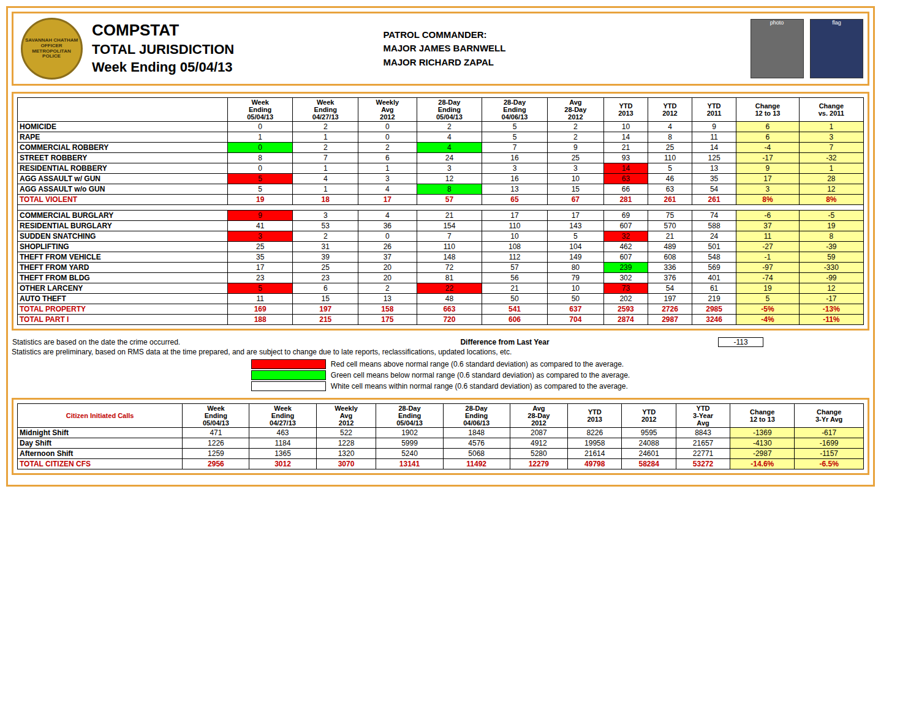| SAVANNAH CHATHAM OFFICER METROPOLITAN POLICE | COMPSTAT TOTAL JURISDICTION Week Ending 05/04/13 | PATROL COMMANDER: MAJOR JAMES BARNWELL MAJOR RICHARD ZAPAL | photo flag |
| | Week Ending 05/04/13 | Week Ending 04/27/13 | Weekly Avg 2012 | 28-Day Ending 05/04/13 | 28-Day Ending 04/06/13 | Avg 28-Day 2012 | YTD 2013 | YTD 2012 | YTD 2011 | Change 12 to 13 | Change vs. 2011 |
| --- | --- | --- | --- | --- | --- | --- | --- | --- | --- | --- | --- |
| HOMICIDE | 0 | 2 | 0 | 2 | 5 | 2 | 10 | 4 | 9 | 6 | 1 |
| RAPE | 1 | 1 | 0 | 4 | 5 | 2 | 14 | 8 | 11 | 6 | 3 |
| COMMERCIAL ROBBERY | 0 | 2 | 2 | 4 | 7 | 9 | 21 | 25 | 14 | -4 | 7 |
| STREET ROBBERY | 8 | 7 | 6 | 24 | 16 | 25 | 93 | 110 | 125 | -17 | -32 |
| RESIDENTIAL ROBBERY | 0 | 1 | 1 | 3 | 3 | 3 | 14 | 5 | 13 | 9 | 1 |
| AGG ASSAULT w/ GUN | 5 | 4 | 3 | 12 | 16 | 10 | 63 | 46 | 35 | 17 | 28 |
| AGG ASSAULT w/o GUN | 5 | 1 | 4 | 8 | 13 | 15 | 66 | 63 | 54 | 3 | 12 |
| TOTAL VIOLENT | 19 | 18 | 17 | 57 | 65 | 67 | 281 | 261 | 261 | 8% | 8% |
| COMMERCIAL BURGLARY | 9 | 3 | 4 | 21 | 17 | 17 | 69 | 75 | 74 | -6 | -5 |
| RESIDENTIAL BURGLARY | 41 | 53 | 36 | 154 | 110 | 143 | 607 | 570 | 588 | 37 | 19 |
| SUDDEN SNATCHING | 3 | 2 | 0 | 7 | 10 | 5 | 32 | 21 | 24 | 11 | 8 |
| SHOPLIFTING | 25 | 31 | 26 | 110 | 108 | 104 | 462 | 489 | 501 | -27 | -39 |
| THEFT FROM VEHICLE | 35 | 39 | 37 | 148 | 112 | 149 | 607 | 608 | 548 | -1 | 59 |
| THEFT FROM YARD | 17 | 25 | 20 | 72 | 57 | 80 | 239 | 336 | 569 | -97 | -330 |
| THEFT FROM BLDG | 23 | 23 | 20 | 81 | 56 | 79 | 302 | 376 | 401 | -74 | -99 |
| OTHER LARCENY | 5 | 6 | 2 | 22 | 21 | 10 | 73 | 54 | 61 | 19 | 12 |
| AUTO THEFT | 11 | 15 | 13 | 48 | 50 | 50 | 202 | 197 | 219 | 5 | -17 |
| TOTAL PROPERTY | 169 | 197 | 158 | 663 | 541 | 637 | 2593 | 2726 | 2985 | -5% | -13% |
| TOTAL PART I | 188 | 215 | 175 | 720 | 606 | 704 | 2874 | 2987 | 3246 | -4% | -11% |
| Statistics are based on the date the crime occurred. | Difference from Last Year | -113 |
Statistics are preliminary, based on RMS data at the time prepared, and are subject to change due to late reports, reclassifications, updated locations, etc.
| | Red cell means above normal range (0.6 standard deviation) as compared to the average. |
| | Green cell means below normal range (0.6 standard deviation) as compared to the average. |
| | White cell means within normal range (0.6 standard deviation) as compared to the average. |
| Citizen Initiated Calls | Week Ending 05/04/13 | Week Ending 04/27/13 | Weekly Avg 2012 | 28-Day Ending 05/04/13 | 28-Day Ending 04/06/13 | Avg 28-Day 2012 | YTD 2013 | YTD 2012 | YTD 3-Year Avg | Change 12 to 13 | Change 3-Yr Avg |
| --- | --- | --- | --- | --- | --- | --- | --- | --- | --- | --- | --- |
| Midnight Shift | 471 | 463 | 522 | 1902 | 1848 | 2087 | 8226 | 9595 | 8843 | -1369 | -617 |
| Day Shift | 1226 | 1184 | 1228 | 5999 | 4576 | 4912 | 19958 | 24088 | 21657 | -4130 | -1699 |
| Afternoon Shift | 1259 | 1365 | 1320 | 5240 | 5068 | 5280 | 21614 | 24601 | 22771 | -2987 | -1157 |
| TOTAL CITIZEN CFS | 2956 | 3012 | 3070 | 13141 | 11492 | 12279 | 49798 | 58284 | 53272 | -14.6% | -6.5% |